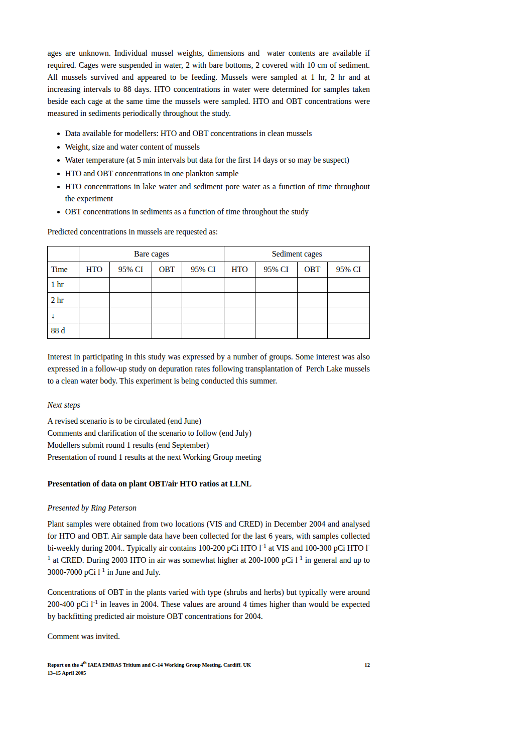ages are unknown. Individual mussel weights, dimensions and water contents are available if required. Cages were suspended in water, 2 with bare bottoms, 2 covered with 10 cm of sediment. All mussels survived and appeared to be feeding. Mussels were sampled at 1 hr, 2 hr and at increasing intervals to 88 days. HTO concentrations in water were determined for samples taken beside each cage at the same time the mussels were sampled. HTO and OBT concentrations were measured in sediments periodically throughout the study.
Data available for modellers: HTO and OBT concentrations in clean mussels
Weight, size and water content of mussels
Water temperature (at 5 min intervals but data for the first 14 days or so may be suspect)
HTO and OBT concentrations in one plankton sample
HTO concentrations in lake water and sediment pore water as a function of time throughout the experiment
OBT concentrations in sediments as a function of time throughout the study
Predicted concentrations in mussels are requested as:
| | Bare cages | Sediment cages |
| --- | --- | --- |
| Time | HTO | 95% CI | OBT | 95% CI | HTO | 95% CI | OBT | 95% CI |
| 1 hr | | | | | | | | |
| 2 hr | | | | | | | | |
| ↓ | | | | | | | | |
| 88 d | | | | | | | | |
Interest in participating in this study was expressed by a number of groups. Some interest was also expressed in a follow-up study on depuration rates following transplantation of Perch Lake mussels to a clean water body. This experiment is being conducted this summer.
Next steps
A revised scenario is to be circulated (end June)
Comments and clarification of the scenario to follow (end July)
Modellers submit round 1 results (end September)
Presentation of round 1 results at the next Working Group meeting
Presentation of data on plant OBT/air HTO ratios at LLNL
Presented by Ring Peterson
Plant samples were obtained from two locations (VIS and CRED) in December 2004 and analysed for HTO and OBT. Air sample data have been collected for the last 6 years, with samples collected bi-weekly during 2004.. Typically air contains 100-200 pCi HTO l-1 at VIS and 100-300 pCi HTO l-1 at CRED. During 2003 HTO in air was somewhat higher at 200-1000 pCi l-1 in general and up to 3000-7000 pCi l-1 in June and July.
Concentrations of OBT in the plants varied with type (shrubs and herbs) but typically were around 200-400 pCi l-1 in leaves in 2004. These values are around 4 times higher than would be expected by backfitting predicted air moisture OBT concentrations for 2004.
Comment was invited.
Report on the 4th IAEA EMRAS Tritium and C-14 Working Group Meeting, Cardiff, UK
13–15 April 2005
12